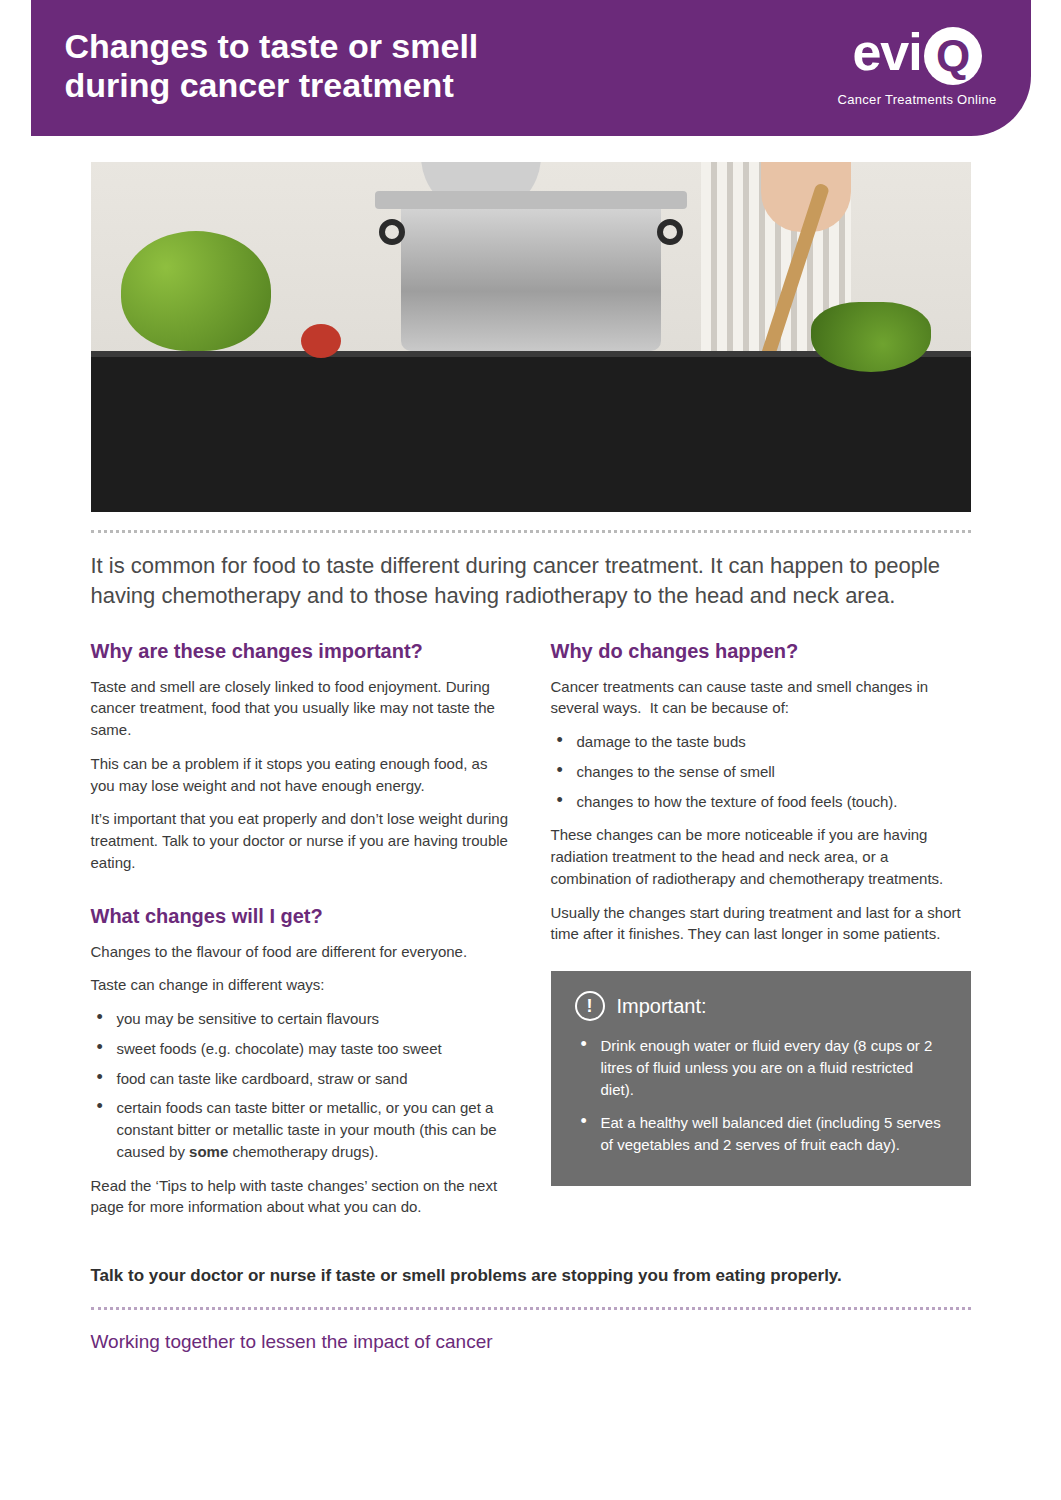Changes to taste or smell
during cancer treatment
eviQ
Cancer Treatments Online
It is common for food to taste different during cancer treatment. It can happen to people having chemotherapy and to those having radiotherapy to the head and neck area.
Why are these changes important?
Taste and smell are closely linked to food enjoyment. During cancer treatment, food that you usually like may not taste the same.
This can be a problem if it stops you eating enough food, as you may lose weight and not have enough energy.
It’s important that you eat properly and don’t lose weight during treatment. Talk to your doctor or nurse if you are having trouble eating.
What changes will I get?
Changes to the flavour of food are different for everyone.
Taste can change in different ways:
you may be sensitive to certain flavours
sweet foods (e.g. chocolate) may taste too sweet
food can taste like cardboard, straw or sand
certain foods can taste bitter or metallic, or you can get a constant bitter or metallic taste in your mouth (this can be caused by some chemotherapy drugs).
Read the ‘Tips to help with taste changes’ section on the next page for more information about what you can do.
Why do changes happen?
Cancer treatments can cause taste and smell changes in several ways. It can be because of:
damage to the taste buds
changes to the sense of smell
changes to how the texture of food feels (touch).
These changes can be more noticeable if you are having radiation treatment to the head and neck area, or a combination of radiotherapy and chemotherapy treatments.
Usually the changes start during treatment and last for a short time after it finishes. They can last longer in some patients.
!
Important:
Drink enough water or fluid every day (8 cups or 2 litres of fluid unless you are on a fluid restricted diet).
Eat a healthy well balanced diet (including 5 serves of vegetables and 2 serves of fruit each day).
Talk to your doctor or nurse if taste or smell problems are stopping you from eating properly.
Working together to lessen the impact of cancer